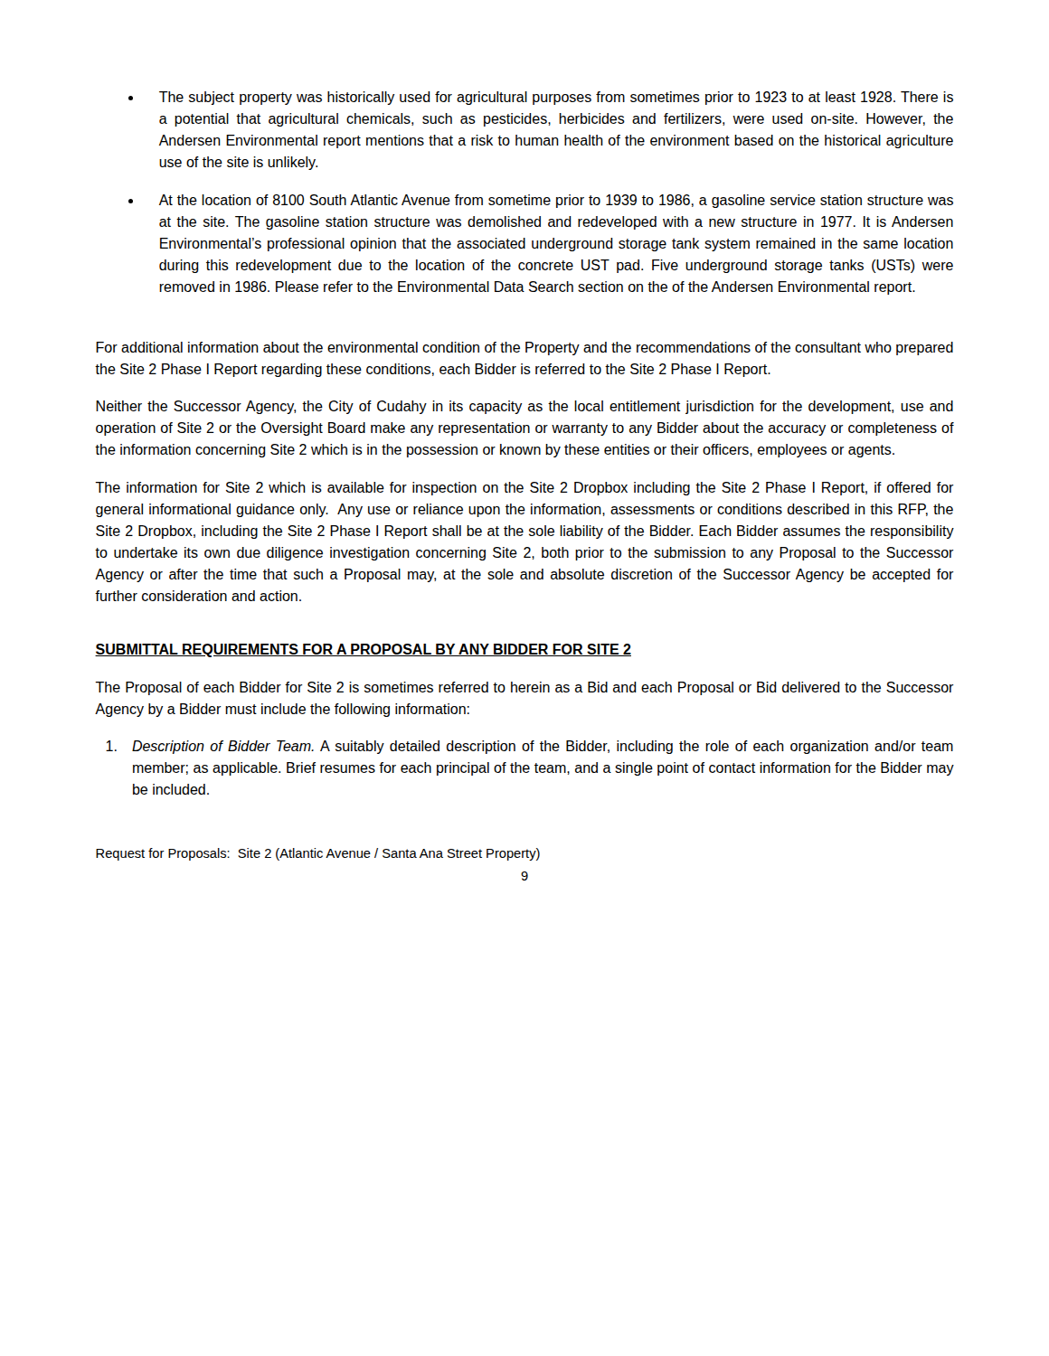The subject property was historically used for agricultural purposes from sometimes prior to 1923 to at least 1928. There is a potential that agricultural chemicals, such as pesticides, herbicides and fertilizers, were used on-site. However, the Andersen Environmental report mentions that a risk to human health of the environment based on the historical agriculture use of the site is unlikely.
At the location of 8100 South Atlantic Avenue from sometime prior to 1939 to 1986, a gasoline service station structure was at the site. The gasoline station structure was demolished and redeveloped with a new structure in 1977. It is Andersen Environmental’s professional opinion that the associated underground storage tank system remained in the same location during this redevelopment due to the location of the concrete UST pad. Five underground storage tanks (USTs) were removed in 1986. Please refer to the Environmental Data Search section on the of the Andersen Environmental report.
For additional information about the environmental condition of the Property and the recommendations of the consultant who prepared the Site 2 Phase I Report regarding these conditions, each Bidder is referred to the Site 2 Phase I Report.
Neither the Successor Agency, the City of Cudahy in its capacity as the local entitlement jurisdiction for the development, use and operation of Site 2 or the Oversight Board make any representation or warranty to any Bidder about the accuracy or completeness of the information concerning Site 2 which is in the possession or known by these entities or their officers, employees or agents.
The information for Site 2 which is available for inspection on the Site 2 Dropbox including the Site 2 Phase I Report, if offered for general informational guidance only. Any use or reliance upon the information, assessments or conditions described in this RFP, the Site 2 Dropbox, including the Site 2 Phase I Report shall be at the sole liability of the Bidder. Each Bidder assumes the responsibility to undertake its own due diligence investigation concerning Site 2, both prior to the submission to any Proposal to the Successor Agency or after the time that such a Proposal may, at the sole and absolute discretion of the Successor Agency be accepted for further consideration and action.
SUBMITTAL REQUIREMENTS FOR A PROPOSAL BY ANY BIDDER FOR SITE 2
The Proposal of each Bidder for Site 2 is sometimes referred to herein as a Bid and each Proposal or Bid delivered to the Successor Agency by a Bidder must include the following information:
Description of Bidder Team. A suitably detailed description of the Bidder, including the role of each organization and/or team member; as applicable. Brief resumes for each principal of the team, and a single point of contact information for the Bidder may be included.
Request for Proposals: Site 2 (Atlantic Avenue / Santa Ana Street Property)
9